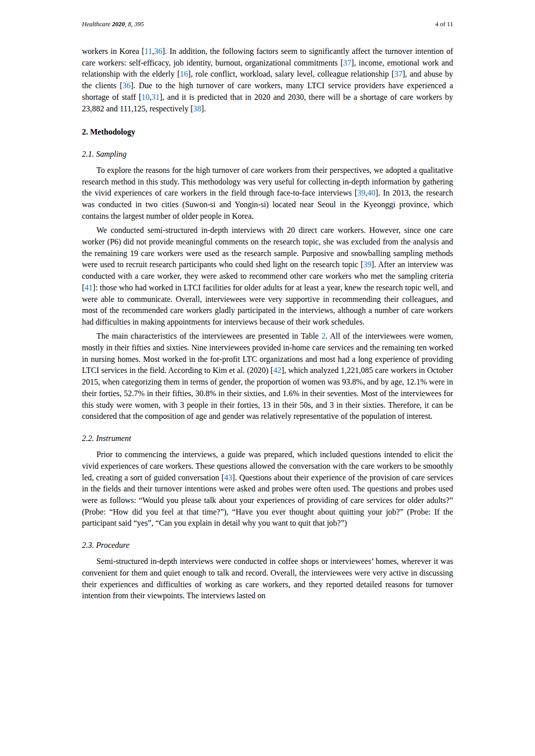Healthcare 2020, 8, 395 4 of 11
workers in Korea [11,36]. In addition, the following factors seem to significantly affect the turnover intention of care workers: self-efficacy, job identity, burnout, organizational commitments [37], income, emotional work and relationship with the elderly [16], role conflict, workload, salary level, colleague relationship [37], and abuse by the clients [36]. Due to the high turnover of care workers, many LTCI service providers have experienced a shortage of staff [10,31], and it is predicted that in 2020 and 2030, there will be a shortage of care workers by 23,882 and 111,125, respectively [38].
2. Methodology
2.1. Sampling
To explore the reasons for the high turnover of care workers from their perspectives, we adopted a qualitative research method in this study. This methodology was very useful for collecting in-depth information by gathering the vivid experiences of care workers in the field through face-to-face interviews [39,40]. In 2013, the research was conducted in two cities (Suwon-si and Yongin-si) located near Seoul in the Kyeonggi province, which contains the largest number of older people in Korea.
We conducted semi-structured in-depth interviews with 20 direct care workers. However, since one care worker (P6) did not provide meaningful comments on the research topic, she was excluded from the analysis and the remaining 19 care workers were used as the research sample. Purposive and snowballing sampling methods were used to recruit research participants who could shed light on the research topic [39]. After an interview was conducted with a care worker, they were asked to recommend other care workers who met the sampling criteria [41]: those who had worked in LTCI facilities for older adults for at least a year, knew the research topic well, and were able to communicate. Overall, interviewees were very supportive in recommending their colleagues, and most of the recommended care workers gladly participated in the interviews, although a number of care workers had difficulties in making appointments for interviews because of their work schedules.
The main characteristics of the interviewees are presented in Table 2. All of the interviewees were women, mostly in their fifties and sixties. Nine interviewees provided in-home care services and the remaining ten worked in nursing homes. Most worked in the for-profit LTC organizations and most had a long experience of providing LTCI services in the field. According to Kim et al. (2020) [42], which analyzed 1,221,085 care workers in October 2015, when categorizing them in terms of gender, the proportion of women was 93.8%, and by age, 12.1% were in their forties, 52.7% in their fifties, 30.8% in their sixties, and 1.6% in their seventies. Most of the interviewees for this study were women, with 3 people in their forties, 13 in their 50s, and 3 in their sixties. Therefore, it can be considered that the composition of age and gender was relatively representative of the population of interest.
2.2. Instrument
Prior to commencing the interviews, a guide was prepared, which included questions intended to elicit the vivid experiences of care workers. These questions allowed the conversation with the care workers to be smoothly led, creating a sort of guided conversation [43]. Questions about their experience of the provision of care services in the fields and their turnover intentions were asked and probes were often used. The questions and probes used were as follows: “Would you please talk about your experiences of providing of care services for older adults?” (Probe: “How did you feel at that time?”), “Have you ever thought about quitting your job?” (Probe: If the participant said “yes”, “Can you explain in detail why you want to quit that job?”)
2.3. Procedure
Semi-structured in-depth interviews were conducted in coffee shops or interviewees’ homes, wherever it was convenient for them and quiet enough to talk and record. Overall, the interviewees were very active in discussing their experiences and difficulties of working as care workers, and they reported detailed reasons for turnover intention from their viewpoints. The interviews lasted on